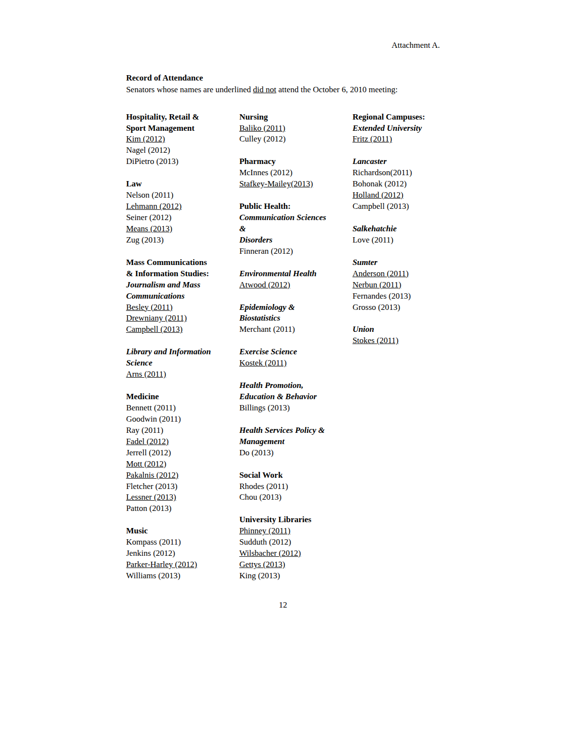Attachment A.
Record of Attendance
Senators whose names are underlined did not attend the October 6, 2010 meeting:
Hospitality, Retail &
Sport Management
Kim (2012)
Nagel (2012)
DiPietro (2013)
Law
Nelson (2011)
Lehmann (2012)
Seiner (2012)
Means (2013)
Zug (2013)
Mass Communications
& Information Studies:
Journalism and Mass
Communications
Besley (2011)
Drewniany (2011)
Campbell (2013)
Library and Information
Science
Arns (2011)
Medicine
Bennett (2011)
Goodwin (2011)
Ray (2011)
Fadel (2012)
Jerrell (2012)
Mott (2012)
Pakalnis (2012)
Fletcher (2013)
Lessner (2013)
Patton (2013)
Music
Kompass (2011)
Jenkins (2012)
Parker-Harley (2012)
Williams (2013)
Nursing
Baliko (2011)
Culley (2012)
Pharmacy
McInnes (2012)
Stafkey-Mailey(2013)
Public Health:
Communication Sciences &
Disorders
Finneran (2012)
Environmental Health
Atwood (2012)
Epidemiology &
Biostatistics
Merchant (2011)
Exercise Science
Kostek (2011)
Health Promotion,
Education & Behavior
Billings (2013)
Health Services Policy &
Management
Do (2013)
Social Work
Rhodes (2011)
Chou (2013)
University Libraries
Phinney (2011)
Sudduth (2012)
Wilsbacher (2012)
Gettys (2013)
King (2013)
Regional Campuses:
Extended University
Fritz (2011)
Lancaster
Richardson(2011)
Bohonak (2012)
Holland (2012)
Campbell (2013)
Salkehatchie
Love (2011)
Sumter
Anderson (2011)
Nerbun (2011)
Fernandes (2013)
Grosso (2013)
Union
Stokes (2011)
12